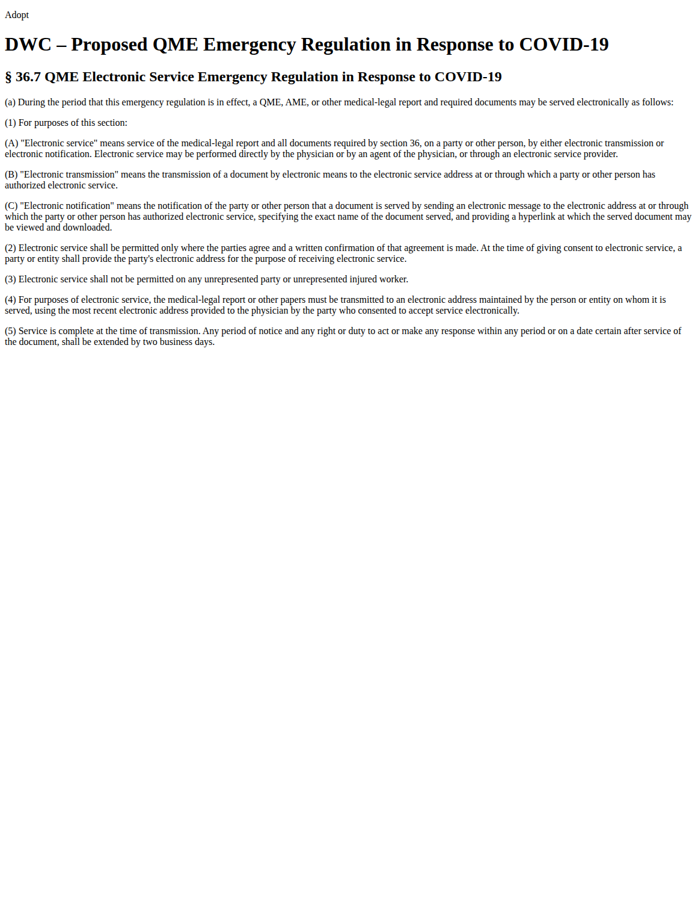Adopt
DWC – Proposed QME Emergency Regulation in Response to COVID-19
§ 36.7 QME Electronic Service Emergency Regulation in Response to COVID-19
(a) During the period that this emergency regulation is in effect, a QME, AME, or other medical-legal report and required documents may be served electronically as follows:
(1) For purposes of this section:
(A) "Electronic service" means service of the medical-legal report and all documents required by section 36, on a party or other person, by either electronic transmission or electronic notification. Electronic service may be performed directly by the physician or by an agent of the physician, or through an electronic service provider.
(B) "Electronic transmission" means the transmission of a document by electronic means to the electronic service address at or through which a party or other person has authorized electronic service.
(C) "Electronic notification" means the notification of the party or other person that a document is served by sending an electronic message to the electronic address at or through which the party or other person has authorized electronic service, specifying the exact name of the document served, and providing a hyperlink at which the served document may be viewed and downloaded.
(2) Electronic service shall be permitted only where the parties agree and a written confirmation of that agreement is made. At the time of giving consent to electronic service, a party or entity shall provide the party's electronic address for the purpose of receiving electronic service.
(3) Electronic service shall not be permitted on any unrepresented party or unrepresented injured worker.
(4) For purposes of electronic service, the medical-legal report or other papers must be transmitted to an electronic address maintained by the person or entity on whom it is served, using the most recent electronic address provided to the physician by the party who consented to accept service electronically.
(5) Service is complete at the time of transmission. Any period of notice and any right or duty to act or make any response within any period or on a date certain after service of the document, shall be extended by two business days.